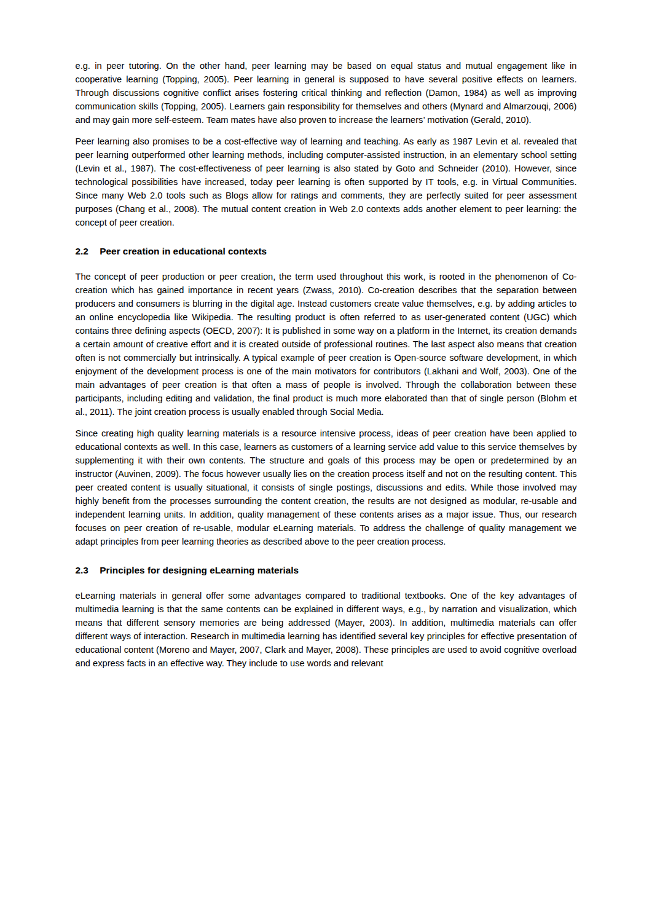e.g. in peer tutoring. On the other hand, peer learning may be based on equal status and mutual engagement like in cooperative learning (Topping, 2005). Peer learning in general is supposed to have several positive effects on learners. Through discussions cognitive conflict arises fostering critical thinking and reflection (Damon, 1984) as well as improving communication skills (Topping, 2005). Learners gain responsibility for themselves and others (Mynard and Almarzouqi, 2006) and may gain more self-esteem. Team mates have also proven to increase the learners’ motivation (Gerald, 2010).
Peer learning also promises to be a cost-effective way of learning and teaching. As early as 1987 Levin et al. revealed that peer learning outperformed other learning methods, including computer-assisted instruction, in an elementary school setting (Levin et al., 1987). The cost-effectiveness of peer learning is also stated by Goto and Schneider (2010). However, since technological possibilities have increased, today peer learning is often supported by IT tools, e.g. in Virtual Communities. Since many Web 2.0 tools such as Blogs allow for ratings and comments, they are perfectly suited for peer assessment purposes (Chang et al., 2008). The mutual content creation in Web 2.0 contexts adds another element to peer learning: the concept of peer creation.
2.2 Peer creation in educational contexts
The concept of peer production or peer creation, the term used throughout this work, is rooted in the phenomenon of Co-creation which has gained importance in recent years (Zwass, 2010). Co-creation describes that the separation between producers and consumers is blurring in the digital age. Instead customers create value themselves, e.g. by adding articles to an online encyclopedia like Wikipedia. The resulting product is often referred to as user-generated content (UGC) which contains three defining aspects (OECD, 2007): It is published in some way on a platform in the Internet, its creation demands a certain amount of creative effort and it is created outside of professional routines. The last aspect also means that creation often is not commercially but intrinsically. A typical example of peer creation is Open-source software development, in which enjoyment of the development process is one of the main motivators for contributors (Lakhani and Wolf, 2003). One of the main advantages of peer creation is that often a mass of people is involved. Through the collaboration between these participants, including editing and validation, the final product is much more elaborated than that of single person (Blohm et al., 2011). The joint creation process is usually enabled through Social Media.
Since creating high quality learning materials is a resource intensive process, ideas of peer creation have been applied to educational contexts as well. In this case, learners as customers of a learning service add value to this service themselves by supplementing it with their own contents. The structure and goals of this process may be open or predetermined by an instructor (Auvinen, 2009). The focus however usually lies on the creation process itself and not on the resulting content. This peer created content is usually situational, it consists of single postings, discussions and edits. While those involved may highly benefit from the processes surrounding the content creation, the results are not designed as modular, re-usable and independent learning units. In addition, quality management of these contents arises as a major issue. Thus, our research focuses on peer creation of re-usable, modular eLearning materials. To address the challenge of quality management we adapt principles from peer learning theories as described above to the peer creation process.
2.3 Principles for designing eLearning materials
eLearning materials in general offer some advantages compared to traditional textbooks. One of the key advantages of multimedia learning is that the same contents can be explained in different ways, e.g., by narration and visualization, which means that different sensory memories are being addressed (Mayer, 2003). In addition, multimedia materials can offer different ways of interaction. Research in multimedia learning has identified several key principles for effective presentation of educational content (Moreno and Mayer, 2007, Clark and Mayer, 2008). These principles are used to avoid cognitive overload and express facts in an effective way. They include to use words and relevant